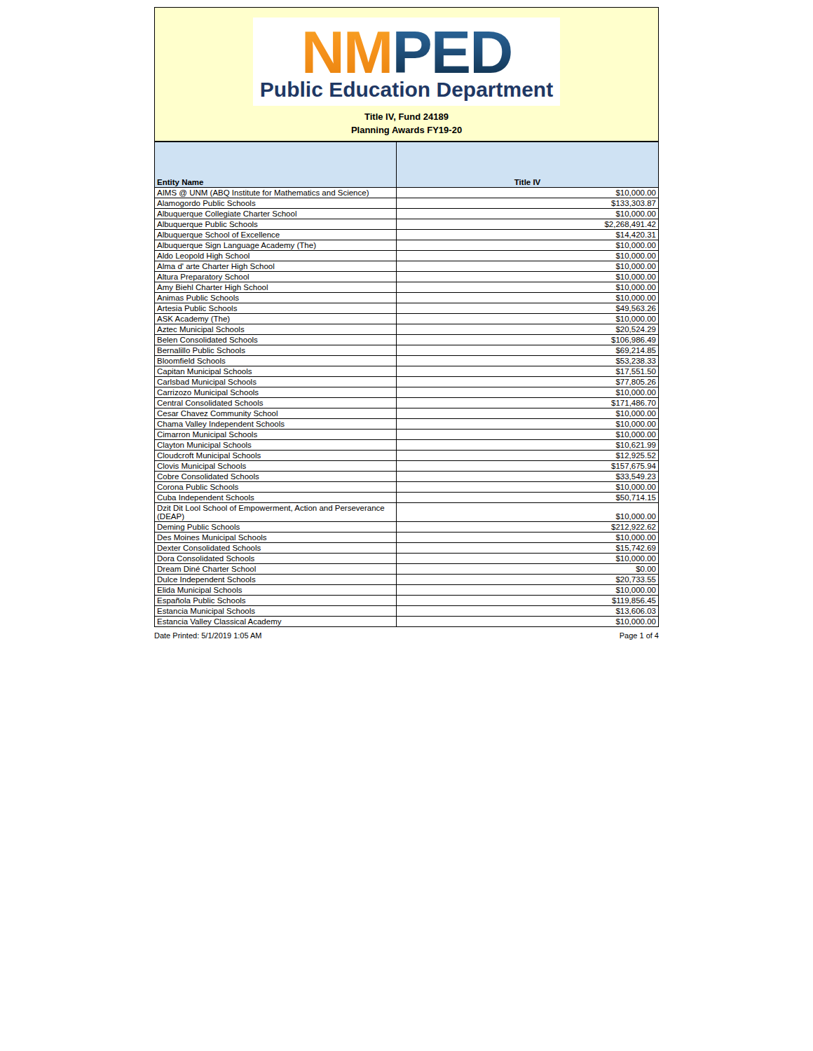NM PED
Public Education Department
Title IV, Fund 24189
Planning Awards FY19-20
| Entity Name | Title IV |
| --- | --- |
| AIMS @ UNM (ABQ Institute for Mathematics and Science) | $10,000.00 |
| Alamogordo Public Schools | $133,303.87 |
| Albuquerque Collegiate Charter School | $10,000.00 |
| Albuquerque Public Schools | $2,268,491.42 |
| Albuquerque School of Excellence | $14,420.31 |
| Albuquerque Sign Language Academy (The) | $10,000.00 |
| Aldo Leopold High School | $10,000.00 |
| Alma d' arte Charter High School | $10,000.00 |
| Altura Preparatory School | $10,000.00 |
| Amy Biehl Charter High School | $10,000.00 |
| Animas Public Schools | $10,000.00 |
| Artesia Public Schools | $49,563.26 |
| ASK Academy (The) | $10,000.00 |
| Aztec Municipal Schools | $20,524.29 |
| Belen Consolidated Schools | $106,986.49 |
| Bernalillo Public Schools | $69,214.85 |
| Bloomfield Schools | $53,238.33 |
| Capitan Municipal Schools | $17,551.50 |
| Carlsbad Municipal Schools | $77,805.26 |
| Carrizozo Municipal Schools | $10,000.00 |
| Central Consolidated Schools | $171,486.70 |
| Cesar Chavez Community School | $10,000.00 |
| Chama Valley Independent Schools | $10,000.00 |
| Cimarron Municipal Schools | $10,000.00 |
| Clayton Municipal Schools | $10,621.99 |
| Cloudcroft Municipal Schools | $12,925.52 |
| Clovis Municipal Schools | $157,675.94 |
| Cobre Consolidated Schools | $33,549.23 |
| Corona Public Schools | $10,000.00 |
| Cuba Independent Schools | $50,714.15 |
| Dzit Dit Lool School of Empowerment, Action and Perseverance (DEAP) | $10,000.00 |
| Deming Public Schools | $212,922.62 |
| Des Moines Municipal Schools | $10,000.00 |
| Dexter Consolidated Schools | $15,742.69 |
| Dora Consolidated Schools | $10,000.00 |
| Dream Diné Charter School | $0.00 |
| Dulce Independent Schools | $20,733.55 |
| Elida Municipal Schools | $10,000.00 |
| Española Public Schools | $119,856.45 |
| Estancia Municipal Schools | $13,606.03 |
| Estancia Valley Classical Academy | $10,000.00 |
Date Printed: 5/1/2019 1:05 AM
Page 1 of 4